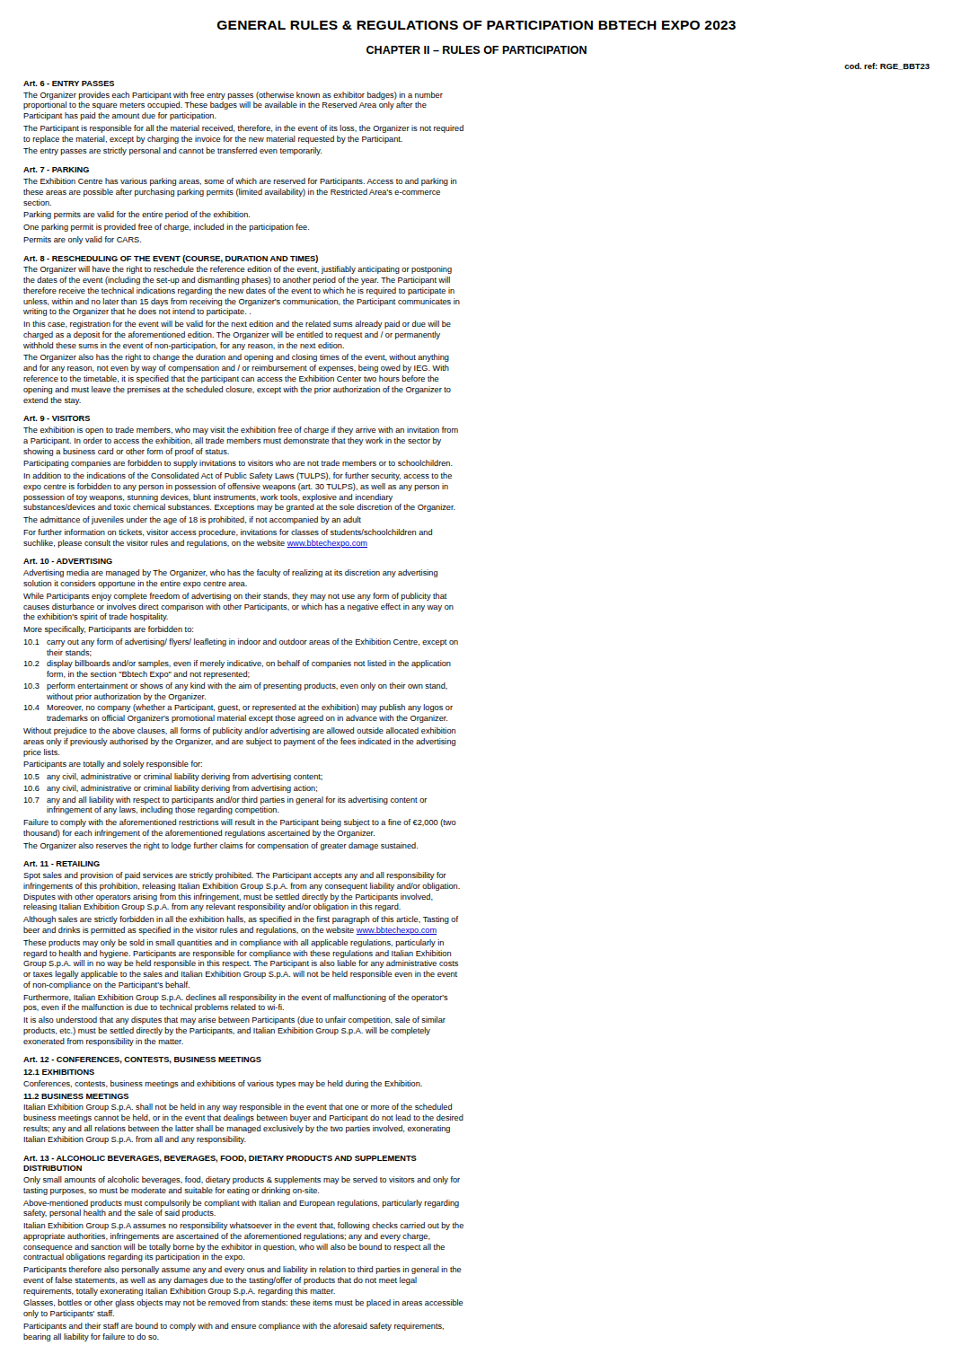GENERAL RULES & REGULATIONS OF PARTICIPATION BBTECH EXPO 2023
CHAPTER II – RULES OF PARTICIPATION
cod. ref: RGE_BBT23
Art. 6 - ENTRY PASSES
The Organizer provides each Participant with free entry passes (otherwise known as exhibitor badges) in a number proportional to the square meters occupied. These badges will be available in the Reserved Area only after the Participant has paid the amount due for participation.
The Participant is responsible for all the material received, therefore, in the event of its loss, the Organizer is not required to replace the material, except by charging the invoice for the new material requested by the Participant.
The entry passes are strictly personal and cannot be transferred even temporarily.
Art. 7 - PARKING
The Exhibition Centre has various parking areas, some of which are reserved for Participants. Access to and parking in these areas are possible after purchasing parking permits (limited availability) in the Restricted Area's e-commerce section.
Parking permits are valid for the entire period of the exhibition.
One parking permit is provided free of charge, included in the participation fee.
Permits are only valid for CARS.
Art. 8 - RESCHEDULING OF THE EVENT (COURSE, DURATION AND TIMES)
The Organizer will have the right to reschedule the reference edition of the event, justifiably anticipating or postponing the dates of the event (including the set-up and dismantling phases) to another period of the year. The Participant will therefore receive the technical indications regarding the new dates of the event to which he is required to participate in unless, within and no later than 15 days from receiving the Organizer's communication, the Participant communicates in writing to the Organizer that he does not intend to participate. .
In this case, registration for the event will be valid for the next edition and the related sums already paid or due will be charged as a deposit for the aforementioned edition. The Organizer will be entitled to request and / or permanently withhold these sums in the event of non-participation, for any reason, in the next edition.
The Organizer also has the right to change the duration and opening and closing times of the event, without anything and for any reason, not even by way of compensation and / or reimbursement of expenses, being owed by IEG. With reference to the timetable, it is specified that the participant can access the Exhibition Center two hours before the opening and must leave the premises at the scheduled closure, except with the prior authorization of the Organizer to extend the stay.
Art. 9 - VISITORS
The exhibition is open to trade members, who may visit the exhibition free of charge if they arrive with an invitation from a Participant. In order to access the exhibition, all trade members must demonstrate that they work in the sector by showing a business card or other form of proof of status.
Participating companies are forbidden to supply invitations to visitors who are not trade members or to schoolchildren.
In addition to the indications of the Consolidated Act of Public Safety Laws (TULPS), for further security, access to the expo centre is forbidden to any person in possession of offensive weapons (art. 30 TULPS), as well as any person in possession of toy weapons, stunning devices, blunt instruments, work tools, explosive and incendiary substances/devices and toxic chemical substances. Exceptions may be granted at the sole discretion of the Organizer.
The admittance of juveniles under the age of 18 is prohibited, if not accompanied by an adult
For further information on tickets, visitor access procedure, invitations for classes of students/schoolchildren and suchlike, please consult the visitor rules and regulations, on the website www.bbtechexpo.com
Art. 10 - ADVERTISING
Advertising media are managed by The Organizer, who has the faculty of realizing at its discretion any advertising solution it considers opportune in the entire expo centre area.
While Participants enjoy complete freedom of advertising on their stands, they may not use any form of publicity that causes disturbance or involves direct comparison with other Participants, or which has a negative effect in any way on the exhibition's spirit of trade hospitality.
More specifically, Participants are forbidden to:
10.1carry out any form of advertising/ flyers/ leafleting in indoor and outdoor areas of the Exhibition Centre, except on their stands;
10.2display billboards and/or samples, even if merely indicative, on behalf of companies not listed in the application form, in the section "Bbtech Expo" and not represented;
10.3perform entertainment or shows of any kind with the aim of presenting products, even only on their own stand, without prior authorization by the Organizer.
10.4 Moreover, no company (whether a Participant, guest, or represented at the exhibition) may publish any logos or trademarks on official Organizer's promotional material except those agreed on in advance with the Organizer.
Without prejudice to the above clauses, all forms of publicity and/or advertising are allowed outside allocated exhibition areas only if previously authorised by the Organizer, and are subject to payment of the fees indicated in the advertising price lists.
Participants are totally and solely responsible for:
10.5any civil, administrative or criminal liability deriving from advertising content;
10.6any civil, administrative or criminal liability deriving from advertising action;
10.7any and all liability with respect to participants and/or third parties in general for its advertising content or infringement of any laws, including those regarding competition.
Failure to comply with the aforementioned restrictions will result in the Participant being subject to a fine of €2,000 (two thousand) for each infringement of the aforementioned regulations ascertained by the Organizer.
The Organizer also reserves the right to lodge further claims for compensation of greater damage sustained.
Art. 11 - RETAILING
Spot sales and provision of paid services are strictly prohibited. The Participant accepts any and all responsibility for infringements of this prohibition, releasing Italian Exhibition Group S.p.A. from any consequent liability and/or obligation. Disputes with other operators arising from this infringement, must be settled directly by the Participants involved, releasing Italian Exhibition Group S.p.A. from any relevant responsibility and/or obligation in this regard.
Although sales are strictly forbidden in all the exhibition halls, as specified in the first paragraph of this article, Tasting of beer and drinks is permitted as specified in the visitor rules and regulations, on the website www.bbtechexpo.com
These products may only be sold in small quantities and in compliance with all applicable regulations, particularly in regard to health and hygiene. Participants are responsible for compliance with these regulations and Italian Exhibition Group S.p.A. will in no way be held responsible in this respect. The Participant is also liable for any administrative costs or taxes legally applicable to the sales and Italian Exhibition Group S.p.A. will not be held responsible even in the event of non-compliance on the Participant's behalf.
Furthermore, Italian Exhibition Group S.p.A. declines all responsibility in the event of malfunctioning of the operator's pos, even if the malfunction is due to technical problems related to wi-fi.
It is also understood that any disputes that may arise between Participants (due to unfair competition, sale of similar products, etc.) must be settled directly by the Participants, and Italian Exhibition Group S.p.A. will be completely exonerated from responsibility in the matter.
Art. 12 - CONFERENCES, CONTESTS, BUSINESS MEETINGS
12.1 EXHIBITIONS
Conferences, contests, business meetings and exhibitions of various types may be held during the Exhibition.
11.2 BUSINESS MEETINGS
Italian Exhibition Group S.p.A. shall not be held in any way responsible in the event that one or more of the scheduled business meetings cannot be held, or in the event that dealings between buyer and Participant do not lead to the desired results; any and all relations between the latter shall be managed exclusively by the two parties involved, exonerating Italian Exhibition Group S.p.A. from all and any responsibility.
Art. 13 - ALCOHOLIC BEVERAGES, BEVERAGES, FOOD, DIETARY PRODUCTS AND SUPPLEMENTS DISTRIBUTION
Only small amounts of alcoholic beverages, food, dietary products & supplements may be served to visitors and only for tasting purposes, so must be moderate and suitable for eating or drinking on-site.
Above-mentioned products must compulsorily be compliant with Italian and European regulations, particularly regarding safety, personal health and the sale of said products.
Italian Exhibition Group S.p.A assumes no responsibility whatsoever in the event that, following checks carried out by the appropriate authorities, infringements are ascertained of the aforementioned regulations; any and every charge, consequence and sanction will be totally borne by the exhibitor in question, who will also be bound to respect all the contractual obligations regarding its participation in the expo.
Participants therefore also personally assume any and every onus and liability in relation to third parties in general in the event of false statements, as well as any damages due to the tasting/offer of products that do not meet legal requirements, totally exonerating Italian Exhibition Group S.p.A. regarding this matter.
Glasses, bottles or other glass objects may not be removed from stands: these items must be placed in areas accessible only to Participants' staff.
Participants and their staff are bound to comply with and ensure compliance with the aforesaid safety requirements, bearing all liability for failure to do so.